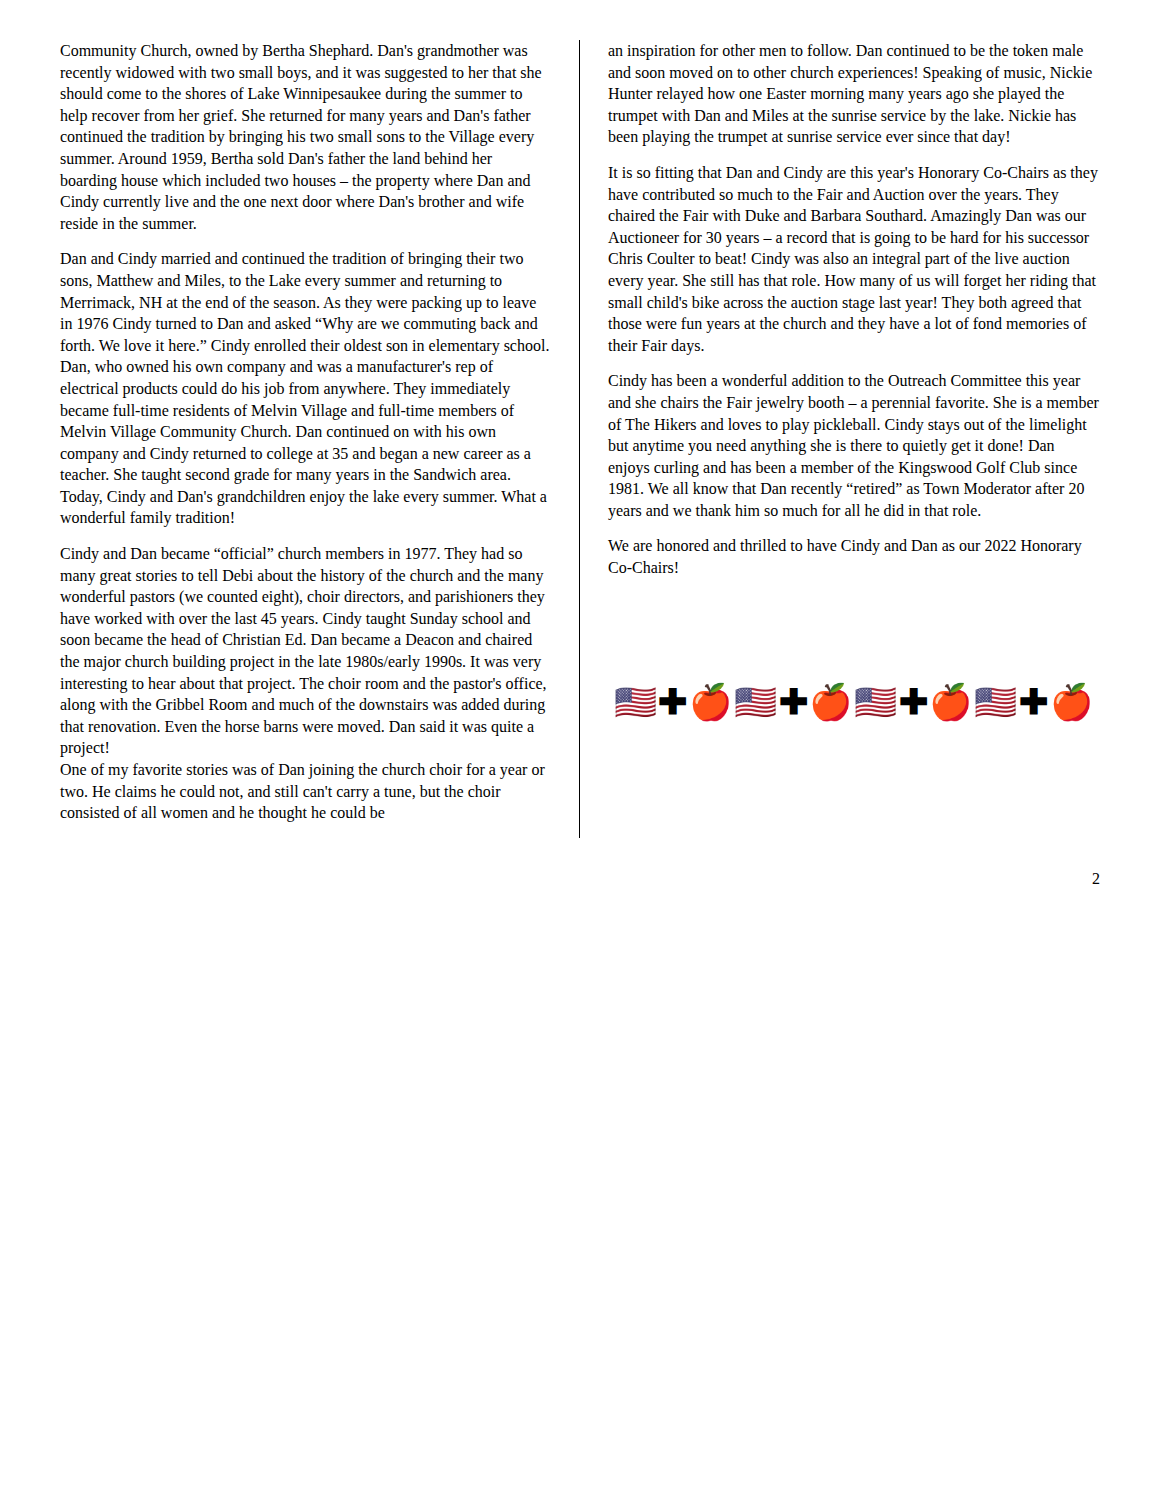Community Church, owned by Bertha Shephard. Dan's grandmother was recently widowed with two small boys, and it was suggested to her that she should come to the shores of Lake Winnipesaukee during the summer to help recover from her grief. She returned for many years and Dan's father continued the tradition by bringing his two small sons to the Village every summer. Around 1959, Bertha sold Dan's father the land behind her boarding house which included two houses – the property where Dan and Cindy currently live and the one next door where Dan's brother and wife reside in the summer.
Dan and Cindy married and continued the tradition of bringing their two sons, Matthew and Miles, to the Lake every summer and returning to Merrimack, NH at the end of the season. As they were packing up to leave in 1976 Cindy turned to Dan and asked “Why are we commuting back and forth. We love it here.” Cindy enrolled their oldest son in elementary school. Dan, who owned his own company and was a manufacturer's rep of electrical products could do his job from anywhere. They immediately became full-time residents of Melvin Village and full-time members of Melvin Village Community Church. Dan continued on with his own company and Cindy returned to college at 35 and began a new career as a teacher. She taught second grade for many years in the Sandwich area. Today, Cindy and Dan's grandchildren enjoy the lake every summer. What a wonderful family tradition!
Cindy and Dan became “official” church members in 1977. They had so many great stories to tell Debi about the history of the church and the many wonderful pastors (we counted eight), choir directors, and parishioners they have worked with over the last 45 years. Cindy taught Sunday school and soon became the head of Christian Ed. Dan became a Deacon and chaired the major church building project in the late 1980s/early 1990s. It was very interesting to hear about that project. The choir room and the pastor's office, along with the Gribbel Room and much of the downstairs was added during that renovation. Even the horse barns were moved. Dan said it was quite a project!
One of my favorite stories was of Dan joining the church choir for a year or two. He claims he could not, and still can't carry a tune, but the choir consisted of all women and he thought he could be
an inspiration for other men to follow. Dan continued to be the token male and soon moved on to other church experiences! Speaking of music, Nickie Hunter relayed how one Easter morning many years ago she played the trumpet with Dan and Miles at the sunrise service by the lake. Nickie has been playing the trumpet at sunrise service ever since that day!
It is so fitting that Dan and Cindy are this year's Honorary Co-Chairs as they have contributed so much to the Fair and Auction over the years. They chaired the Fair with Duke and Barbara Southard. Amazingly Dan was our Auctioneer for 30 years – a record that is going to be hard for his successor Chris Coulter to beat! Cindy was also an integral part of the live auction every year. She still has that role. How many of us will forget her riding that small child's bike across the auction stage last year! They both agreed that those were fun years at the church and they have a lot of fond memories of their Fair days.
Cindy has been a wonderful addition to the Outreach Committee this year and she chairs the Fair jewelry booth – a perennial favorite. She is a member of The Hikers and loves to play pickleball. Cindy stays out of the limelight but anytime you need anything she is there to quietly get it done! Dan enjoys curling and has been a member of the Kingswood Golf Club since 1981. We all know that Dan recently “retired” as Town Moderator after 20 years and we thank him so much for all he did in that role.
We are honored and thrilled to have Cindy and Dan as our 2022 Honorary Co-Chairs!
🇺🇸✚🍎🇺🇸✚🍎🇺🇸✚🍎🇺🇸✚🍎
2